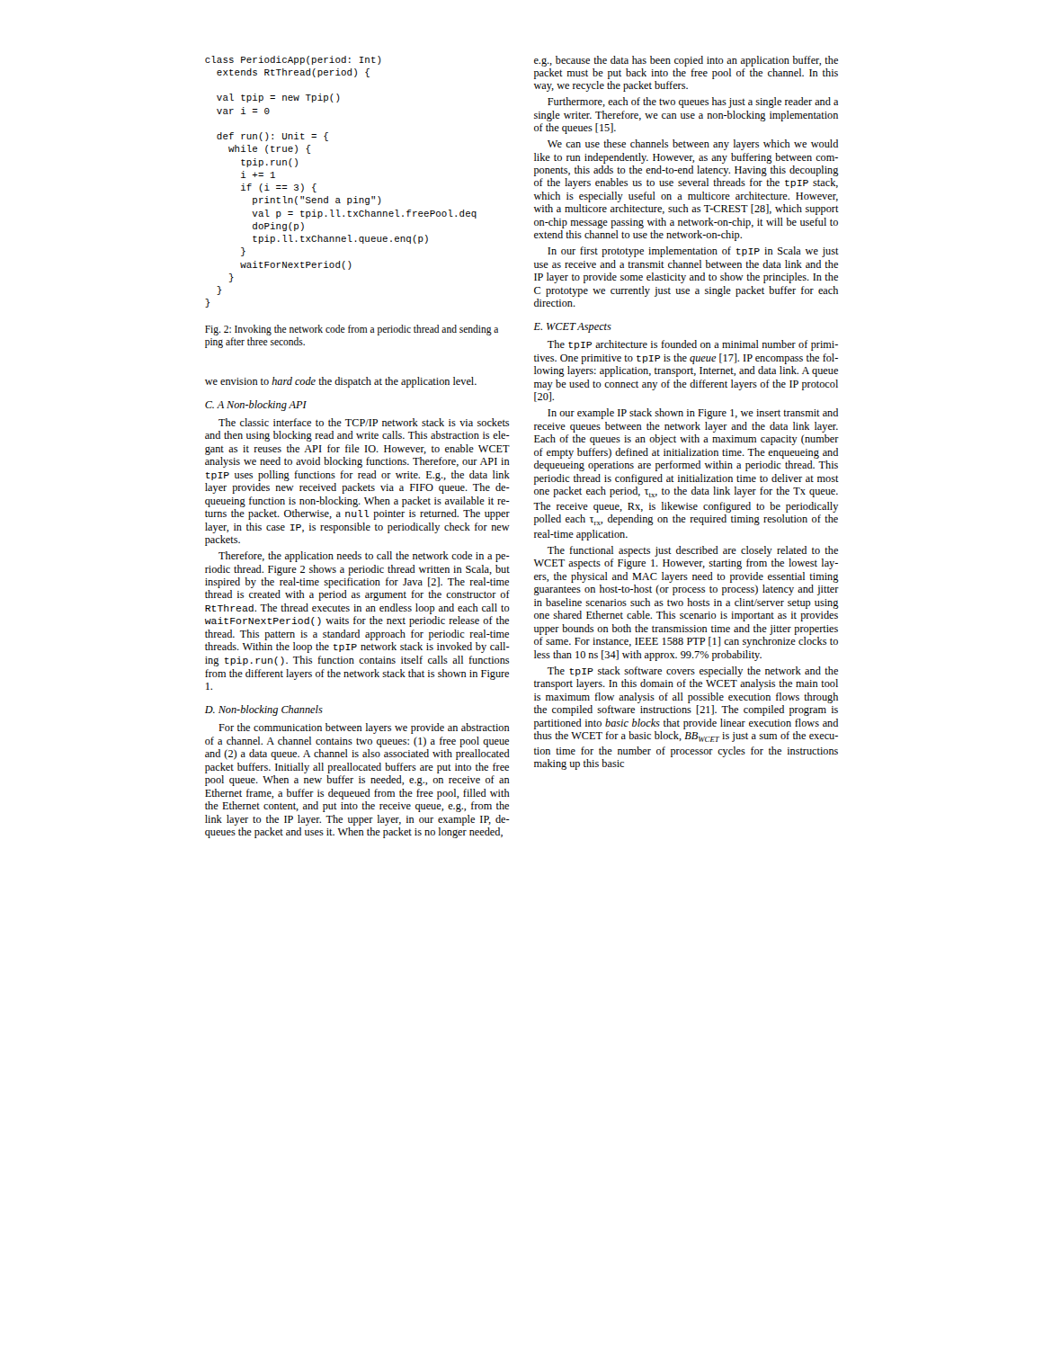class PeriodicApp(period: Int)
  extends RtThread(period) {

  val tpip = new Tpip()
  var i = 0

  def run(): Unit = {
    while (true) {
      tpip.run()
      i += 1
      if (i == 3) {
        println("Send a ping")
        val p = tpip.ll.txChannel.freePool.deq
        doPing(p)
        tpip.ll.txChannel.queue.enq(p)
      }
      waitForNextPeriod()
    }
  }
}
Fig. 2: Invoking the network code from a periodic thread and sending a ping after three seconds.
we envision to hard code the dispatch at the application level.
C. A Non-blocking API
The classic interface to the TCP/IP network stack is via sockets and then using blocking read and write calls. This abstraction is elegant as it reuses the API for file IO. However, to enable WCET analysis we need to avoid blocking functions. Therefore, our API in tpIP uses polling functions for read or write. E.g., the data link layer provides new received packets via a FIFO queue. The dequeueing function is non-blocking. When a packet is available it returns the packet. Otherwise, a null pointer is returned. The upper layer, in this case IP, is responsible to periodically check for new packets.
Therefore, the application needs to call the network code in a periodic thread. Figure 2 shows a periodic thread written in Scala, but inspired by the real-time specification for Java [2]. The real-time thread is created with a period as argument for the constructor of RtThread. The thread executes in an endless loop and each call to waitForNextPeriod() waits for the next periodic release of the thread. This pattern is a standard approach for periodic real-time threads. Within the loop the tpIP network stack is invoked by calling tpip.run(). This function contains itself calls all functions from the different layers of the network stack that is shown in Figure 1.
D. Non-blocking Channels
For the communication between layers we provide an abstraction of a channel. A channel contains two queues: (1) a free pool queue and (2) a data queue. A channel is also associated with preallocated packet buffers. Initially all preallocated buffers are put into the free pool queue. When a new buffer is needed, e.g., on receive of an Ethernet frame, a buffer is dequeued from the free pool, filled with the Ethernet content, and put into the receive queue, e.g., from the link layer to the IP layer. The upper layer, in our example IP, dequeues the packet and uses it. When the packet is no longer needed,
e.g., because the data has been copied into an application buffer, the packet must be put back into the free pool of the channel. In this way, we recycle the packet buffers.
Furthermore, each of the two queues has just a single reader and a single writer. Therefore, we can use a non-blocking implementation of the queues [15].
We can use these channels between any layers which we would like to run independently. However, as any buffering between components, this adds to the end-to-end latency. Having this decoupling of the layers enables us to use several threads for the tpIP stack, which is especially useful on a multicore architecture. However, with a multicore architecture, such as T-CREST [28], which support on-chip message passing with a network-on-chip, it will be useful to extend this channel to use the network-on-chip.
In our first prototype implementation of tpIP in Scala we just use as receive and a transmit channel between the data link and the IP layer to provide some elasticity and to show the principles. In the C prototype we currently just use a single packet buffer for each direction.
E. WCET Aspects
The tpIP architecture is founded on a minimal number of primitives. One primitive to tpIP is the queue [17]. IP encompass the following layers: application, transport, Internet, and data link. A queue may be used to connect any of the different layers of the IP protocol [20].
In our example IP stack shown in Figure 1, we insert transmit and receive queues between the network layer and the data link layer. Each of the queues is an object with a maximum capacity (number of empty buffers) defined at initialization time. The enqueueing and dequeueing operations are performed within a periodic thread. This periodic thread is configured at initialization time to deliver at most one packet each period, τtx, to the data link layer for the Tx queue. The receive queue, Rx, is likewise configured to be periodically polled each τrx, depending on the required timing resolution of the real-time application.
The functional aspects just described are closely related to the WCET aspects of Figure 1. However, starting from the lowest layers, the physical and MAC layers need to provide essential timing guarantees on host-to-host (or process to process) latency and jitter in baseline scenarios such as two hosts in a clint/server setup using one shared Ethernet cable. This scenario is important as it provides upper bounds on both the transmission time and the jitter properties of same. For instance, IEEE 1588 PTP [1] can synchronize clocks to less than 10 ns [34] with approx. 99.7% probability.
The tpIP stack software covers especially the network and the transport layers. In this domain of the WCET analysis the main tool is maximum flow analysis of all possible execution flows through the compiled software instructions [21]. The compiled program is partitioned into basic blocks that provide linear execution flows and thus the WCET for a basic block, BBWCET is just a sum of the execution time for the number of processor cycles for the instructions making up this basic